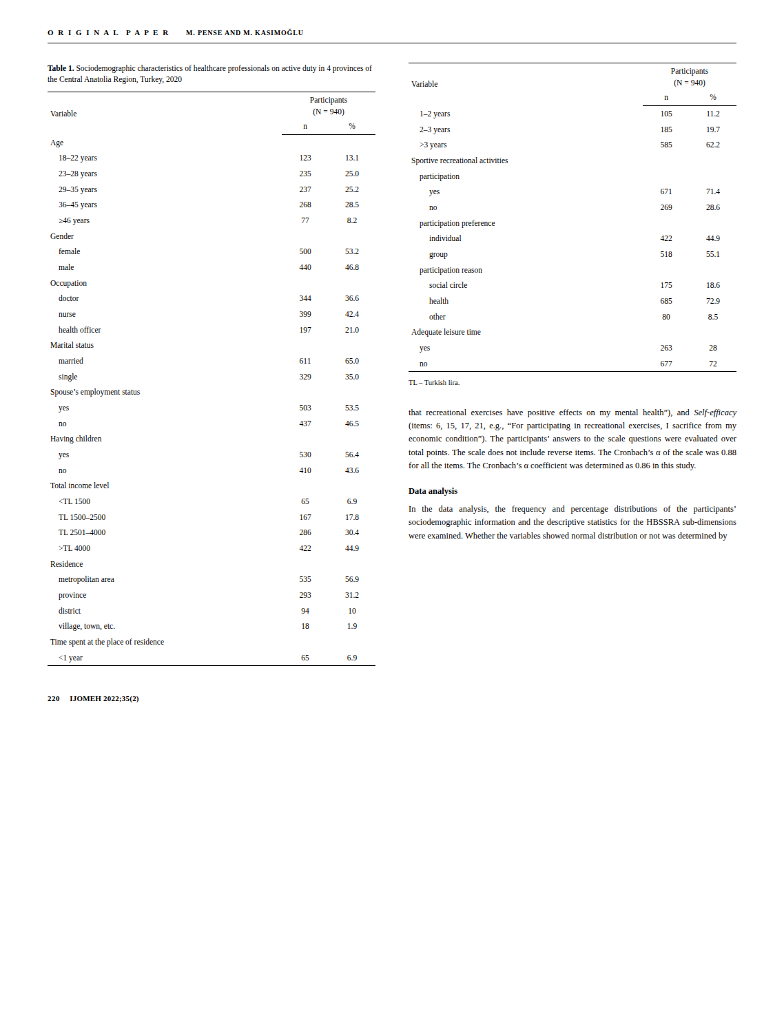O R I G I N A L P A P E R M. PENSE AND M. KASIMOĞLU
Table 1. Sociodemographic characteristics of healthcare professionals on active duty in 4 provinces of the Central Anatolia Region, Turkey, 2020
| Variable | Participants (N = 940) |
| --- | --- |
| n | % |
| Age | | |
| 18–22 years | 123 | 13.1 |
| 23–28 years | 235 | 25.0 |
| 29–35 years | 237 | 25.2 |
| 36–45 years | 268 | 28.5 |
| ≥46 years | 77 | 8.2 |
| Gender | | |
| female | 500 | 53.2 |
| male | 440 | 46.8 |
| Occupation | | |
| doctor | 344 | 36.6 |
| nurse | 399 | 42.4 |
| health officer | 197 | 21.0 |
| Marital status | | |
| married | 611 | 65.0 |
| single | 329 | 35.0 |
| Spouse’s employment status | | |
| yes | 503 | 53.5 |
| no | 437 | 46.5 |
| Having children | | |
| yes | 530 | 56.4 |
| no | 410 | 43.6 |
| Total income level | | |
| <TL 1500 | 65 | 6.9 |
| TL 1500–2500 | 167 | 17.8 |
| TL 2501–4000 | 286 | 30.4 |
| >TL 4000 | 422 | 44.9 |
| Residence | | |
| metropolitan area | 535 | 56.9 |
| province | 293 | 31.2 |
| district | 94 | 10 |
| village, town, etc. | 18 | 1.9 |
| Time spent at the place of residence | | |
| <1 year | 65 | 6.9 |
| Variable | Participants (N = 940) |
| --- | --- |
| n | % |
| 1–2 years | 105 | 11.2 |
| 2–3 years | 185 | 19.7 |
| >3 years | 585 | 62.2 |
| Sportive recreational activities | | |
| participation | | |
| yes | 671 | 71.4 |
| no | 269 | 28.6 |
| participation preference | | |
| individual | 422 | 44.9 |
| group | 518 | 55.1 |
| participation reason | | |
| social circle | 175 | 18.6 |
| health | 685 | 72.9 |
| other | 80 | 8.5 |
| Adequate leisure time | | |
| yes | 263 | 28 |
| no | 677 | 72 |
TL – Turkish lira.
that recreational exercises have positive effects on my mental health”), and Self-efficacy (items: 6, 15, 17, 21, e.g., “For participating in recreational exercises, I sacrifice from my economic condition”). The participants’ answers to the scale questions were evaluated over total points. The scale does not include reverse items. The Cronbach’s α of the scale was 0.88 for all the items. The Cronbach’s α coefficient was determined as 0.86 in this study.
Data analysis
In the data analysis, the frequency and percentage distributions of the participants’ sociodemographic information and the descriptive statistics for the HBSSRA sub-dimensions were examined. Whether the variables showed normal distribution or not was determined by
220 IJOMEH 2022;35(2)